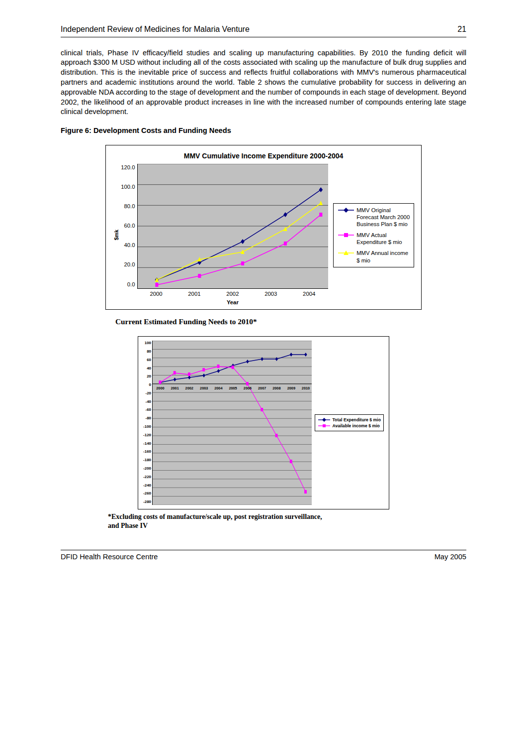Independent Review of Medicines for Malaria Venture 21
clinical trials, Phase IV efficacy/field studies and scaling up manufacturing capabilities. By 2010 the funding deficit will approach $300 M USD without including all of the costs associated with scaling up the manufacture of bulk drug supplies and distribution. This is the inevitable price of success and reflects fruitful collaborations with MMV's numerous pharmaceutical partners and academic institutions around the world. Table 2 shows the cumulative probability for success in delivering an approvable NDA according to the stage of development and the number of compounds in each stage of development. Beyond 2002, the likelihood of an approvable product increases in line with the increased number of compounds entering late stage clinical development.
Figure 6: Development Costs and Funding Needs
MMV Cumulative Income Expenditure 2000-2004
$mk
120.0 100.0 80.0 60.0 40.0 20.0 0.0
2000 2001 2002 2003 2004
Year
MMV Original
Forecast March 2000
Business Plan $ mio
MMV Actual
Expenditure $ mio
MMV Annual income
$ mio
Current Estimated Funding Needs to 2010*
100806040200 -20-40-60-80-100 -120-140-160-180-200 -220-240-260-280
2000 2001 2002 2003 2004 2005 2006 2007 2008 2009 2010
Total Expenditure $ mio
Available income $ mio
*Excluding costs of manufacture/scale up, post registration surveillance,
and Phase IV
DFID Health Resource Centre May 2005